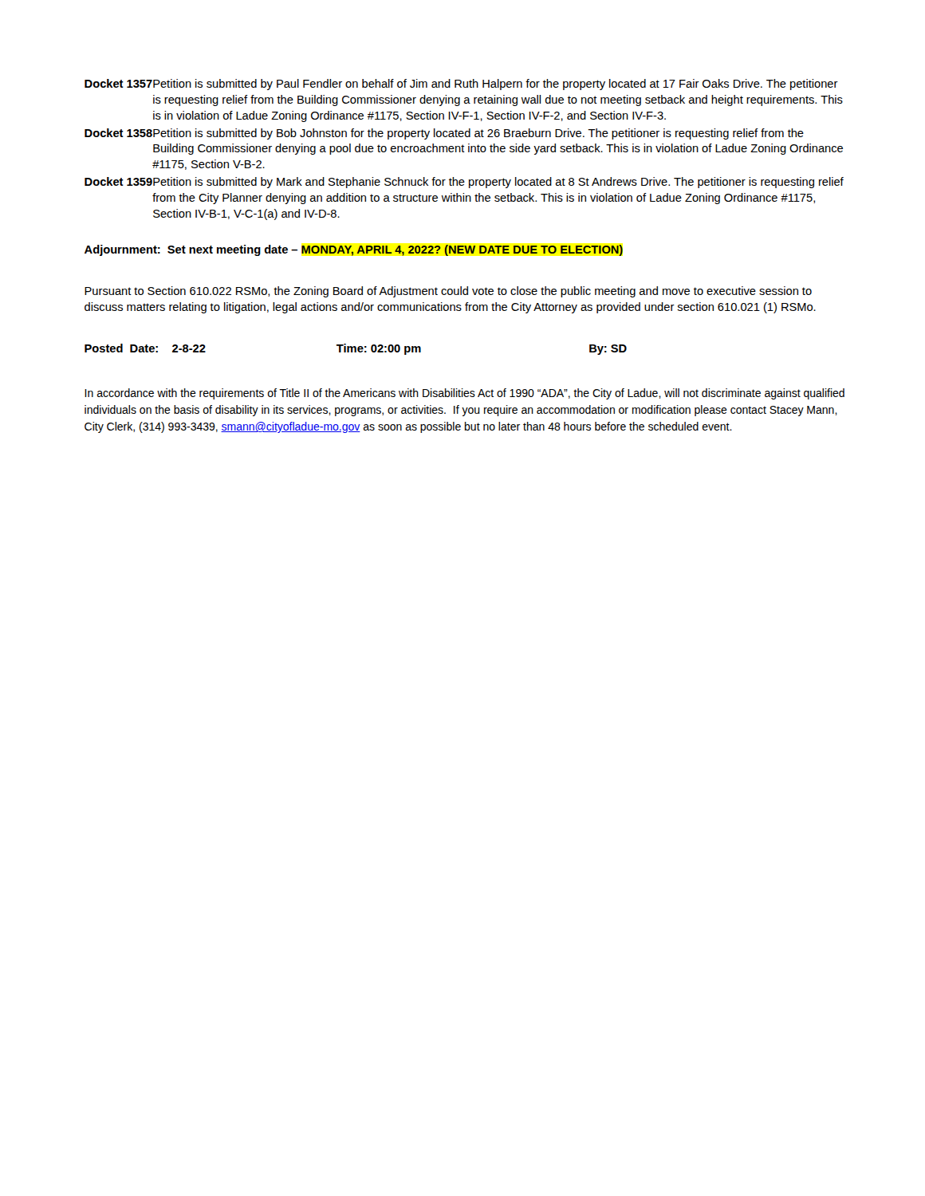| Docket 1357 | Petition is submitted by Paul Fendler on behalf of Jim and Ruth Halpern for the property located at 17 Fair Oaks Drive. The petitioner is requesting relief from the Building Commissioner denying a retaining wall due to not meeting setback and height requirements. This is in violation of Ladue Zoning Ordinance #1175, Section IV-F-1, Section IV-F-2, and Section IV-F-3. |
| Docket 1358 | Petition is submitted by Bob Johnston for the property located at 26 Braeburn Drive. The petitioner is requesting relief from the Building Commissioner denying a pool due to encroachment into the side yard setback. This is in violation of Ladue Zoning Ordinance #1175, Section V-B-2. |
| Docket 1359 | Petition is submitted by Mark and Stephanie Schnuck for the property located at 8 St Andrews Drive. The petitioner is requesting relief from the City Planner denying an addition to a structure within the setback. This is in violation of Ladue Zoning Ordinance #1175, Section IV-B-1, V-C-1(a) and IV-D-8. |
Adjournment: Set next meeting date – MONDAY, APRIL 4, 2022? (NEW DATE DUE TO ELECTION)
Pursuant to Section 610.022 RSMo, the Zoning Board of Adjustment could vote to close the public meeting and move to executive session to discuss matters relating to litigation, legal actions and/or communications from the City Attorney as provided under section 610.021 (1) RSMo.
| Posted Date: 2-8-22 | Time: 02:00 pm | By: SD |
In accordance with the requirements of Title II of the Americans with Disabilities Act of 1990 “ADA”, the City of Ladue, will not discriminate against qualified individuals on the basis of disability in its services, programs, or activities. If you require an accommodation or modification please contact Stacey Mann, City Clerk, (314) 993-3439, smann@cityofladue-mo.gov as soon as possible but no later than 48 hours before the scheduled event.